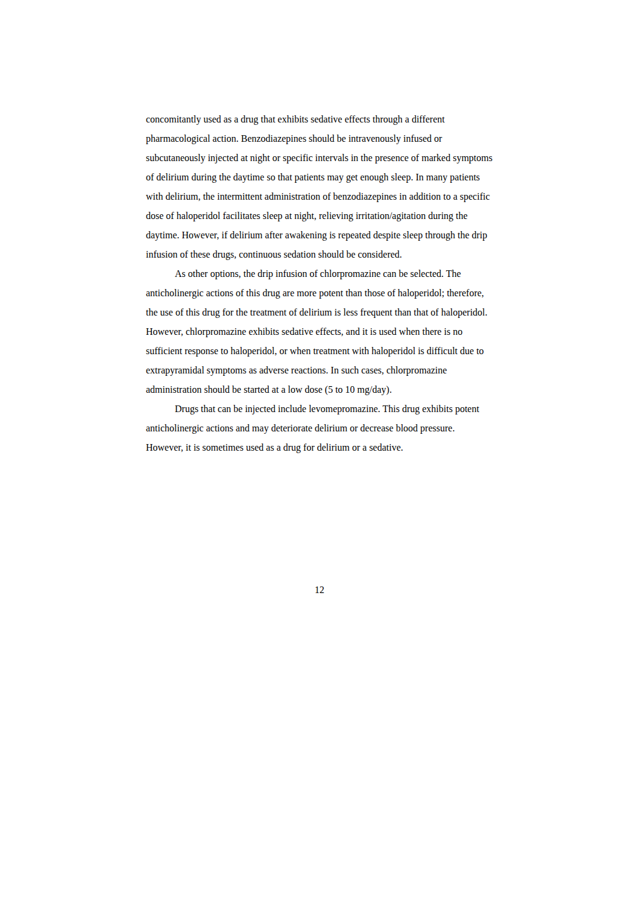concomitantly used as a drug that exhibits sedative effects through a different pharmacological action. Benzodiazepines should be intravenously infused or subcutaneously injected at night or specific intervals in the presence of marked symptoms of delirium during the daytime so that patients may get enough sleep. In many patients with delirium, the intermittent administration of benzodiazepines in addition to a specific dose of haloperidol facilitates sleep at night, relieving irritation/agitation during the daytime. However, if delirium after awakening is repeated despite sleep through the drip infusion of these drugs, continuous sedation should be considered.
As other options, the drip infusion of chlorpromazine can be selected. The anticholinergic actions of this drug are more potent than those of haloperidol; therefore, the use of this drug for the treatment of delirium is less frequent than that of haloperidol. However, chlorpromazine exhibits sedative effects, and it is used when there is no sufficient response to haloperidol, or when treatment with haloperidol is difficult due to extrapyramidal symptoms as adverse reactions. In such cases, chlorpromazine administration should be started at a low dose (5 to 10 mg/day).
Drugs that can be injected include levomepromazine. This drug exhibits potent anticholinergic actions and may deteriorate delirium or decrease blood pressure. However, it is sometimes used as a drug for delirium or a sedative.
12